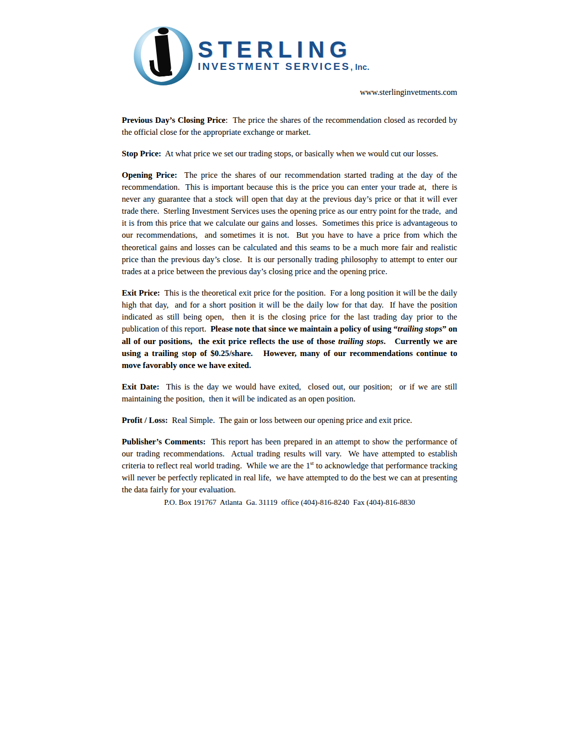STERLING
INVESTMENT SERVICES, Inc.
www.sterlinginvetments.com
Previous Day’s Closing Price: The price the shares of the recommendation closed as recorded by the official close for the appropriate exchange or market.
Stop Price: At what price we set our trading stops, or basically when we would cut our losses.
Opening Price: The price the shares of our recommendation started trading at the day of the recommendation. This is important because this is the price you can enter your trade at, there is never any guarantee that a stock will open that day at the previous day’s price or that it will ever trade there. Sterling Investment Services uses the opening price as our entry point for the trade, and it is from this price that we calculate our gains and losses. Sometimes this price is advantageous to our recommendations, and sometimes it is not. But you have to have a price from which the theoretical gains and losses can be calculated and this seams to be a much more fair and realistic price than the previous day’s close. It is our personally trading philosophy to attempt to enter our trades at a price between the previous day’s closing price and the opening price.
Exit Price: This is the theoretical exit price for the position. For a long position it will be the daily high that day, and for a short position it will be the daily low for that day. If have the position indicated as still being open, then it is the closing price for the last trading day prior to the publication of this report. Please note that since we maintain a policy of using “trailing stops” on all of our positions, the exit price reflects the use of those trailing stops. Currently we are using a trailing stop of $0.25/share. However, many of our recommendations continue to move favorably once we have exited.
Exit Date: This is the day we would have exited, closed out, our position; or if we are still maintaining the position, then it will be indicated as an open position.
Profit / Loss: Real Simple. The gain or loss between our opening price and exit price.
Publisher’s Comments: This report has been prepared in an attempt to show the performance of our trading recommendations. Actual trading results will vary. We have attempted to establish criteria to reflect real world trading. While we are the 1st to acknowledge that performance tracking will never be perfectly replicated in real life, we have attempted to do the best we can at presenting the data fairly for your evaluation.
P.O. Box 191767 Atlanta Ga. 31119 office (404)-816-8240 Fax (404)-816-8830